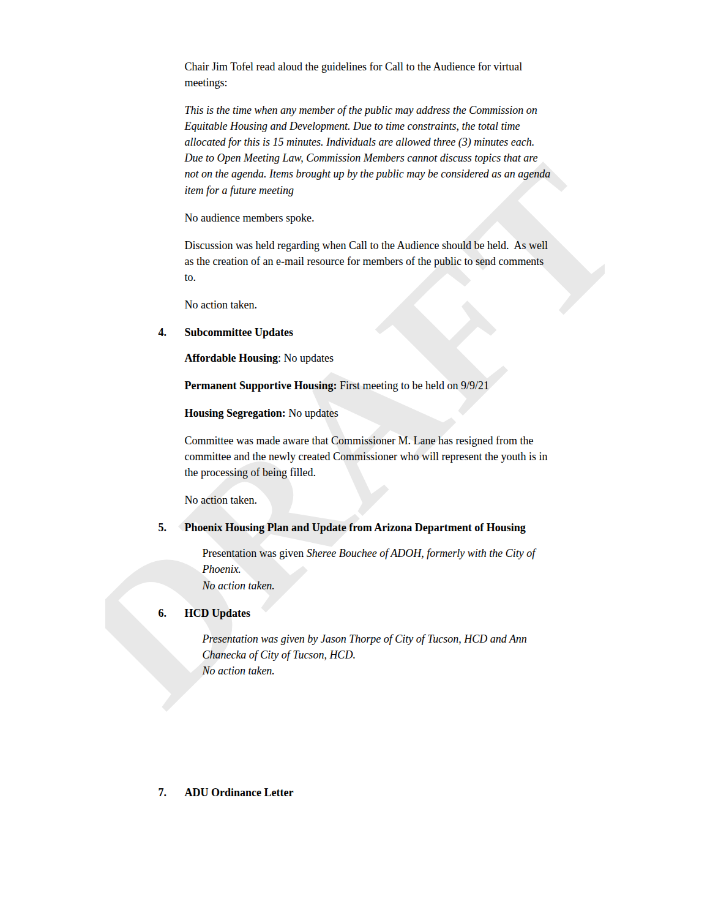DRAFT
Chair Jim Tofel read aloud the guidelines for Call to the Audience for virtual meetings:
This is the time when any member of the public may address the Commission on Equitable Housing and Development. Due to time constraints, the total time allocated for this is 15 minutes. Individuals are allowed three (3) minutes each. Due to Open Meeting Law, Commission Members cannot discuss topics that are not on the agenda. Items brought up by the public may be considered as an agenda item for a future meeting
No audience members spoke.
Discussion was held regarding when Call to the Audience should be held. As well as the creation of an e-mail resource for members of the public to send comments to.
No action taken.
4.
Subcommittee Updates
Affordable Housing: No updates
Permanent Supportive Housing: First meeting to be held on 9/9/21
Housing Segregation: No updates
Committee was made aware that Commissioner M. Lane has resigned from the committee and the newly created Commissioner who will represent the youth is in the processing of being filled.
No action taken.
5.
Phoenix Housing Plan and Update from Arizona Department of Housing
Presentation was given Sheree Bouchee of ADOH, formerly with the City of Phoenix.
No action taken.
6.
HCD Updates
Presentation was given by Jason Thorpe of City of Tucson, HCD and Ann Chanecka of City of Tucson, HCD.
No action taken.
7.
ADU Ordinance Letter